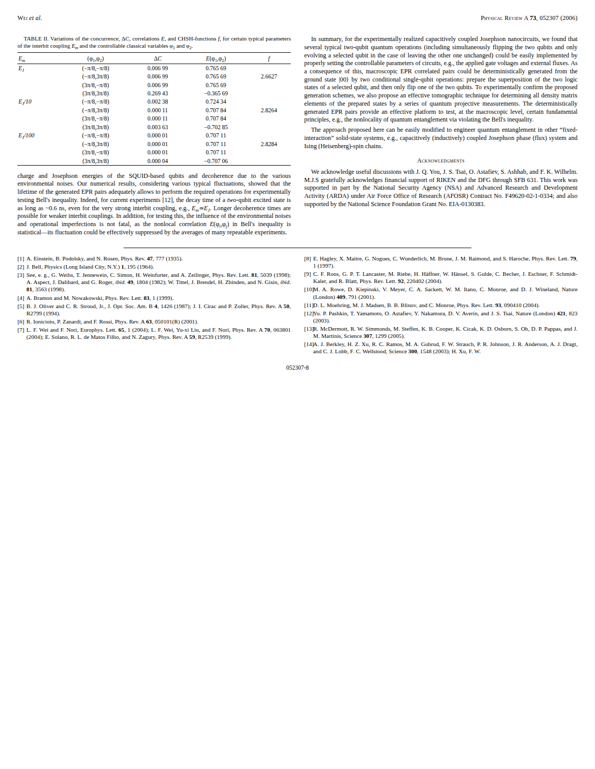Wei et al.
Physical Review A 73, 052307 (2006)
TABLE II. Variations of the concurrence, ΔC, correlations E, and CHSH-functions f, for certain typical parameters of the interbit coupling Em and the controllable classical variables φ1 and φ2.
| E m | (φ 1 ,φ 2 ) | Δ C | E (φ 1 ,φ 2 ) | f |
| --- | --- | --- | --- | --- |
| E J | (−π/8,−π/8) | 0.006 99 | 0.765 69 | |
| | (−π/8,3π/8) | 0.006 99 | 0.765 69 | 2.6627 |
| | (3π/8,−π/8) | 0.006 99 | 0.765 69 | |
| | (3π/8,3π/8) | 0.269 43 | −0.365 69 | |
| E J /10 | (−π/8,−π/8) | 0.002 38 | 0.724 34 | |
| | (−π/8,3π/8) | 0.000 11 | 0.707 84 | 2.8264 |
| | (3π/8,−π/8) | 0.000 11 | 0.707 84 | |
| | (3π/8,3π/8) | 0.003 63 | −0.702 85 | |
| E J /100 | (−π/8,−π/8) | 0.000 01 | 0.707 11 | |
| | (−π/8,3π/8) | 0.000 01 | 0.707 11 | 2.8284 |
| | (3π/8,−π/8) | 0.000 01 | 0.707 11 | |
| | (3π/8,3π/8) | 0.000 04 | −0.707 06 | |
charge and Josephson energies of the SQUID-based qubits and decoherence due to the various environmental noises. Our numerical results, considering various typical fluctuations, showed that the lifetime of the generated EPR pairs adequately allows to perform the required operations for experimentally testing Bell's inequality. Indeed, for current experiments [12], the decay time of a two-qubit excited state is as long as ~0.6 ns, even for the very strong interbit coupling, e.g., Em≃EJ. Longer decoherence times are possible for weaker interbit couplings. In addition, for testing this, the influence of the environmental noises and operational imperfections is not fatal, as the nonlocal correlation E(φi,φj) in Bell's inequality is statistical—its fluctuation could be effectively suppressed by the averages of many repeatable experiments.
In summary, for the experimentally realized capacitively coupled Josephson nanocircuits, we found that several typical two-qubit quantum operations (including simultaneously flipping the two qubits and only evolving a selected qubit in the case of leaving the other one unchanged) could be easily implemented by properly setting the controllable parameters of circuits, e.g., the applied gate voltages and external fluxes. As a consequence of this, macroscopic EPR correlated pairs could be deterministically generated from the ground state |00⟩ by two conditional single-qubit operations: prepare the superposition of the two logic states of a selected qubit, and then only flip one of the two qubits. To experimentally confirm the proposed generation schemes, we also propose an effective tomographic technique for determining all density matrix elements of the prepared states by a series of quantum projective measurements. The deterministically generated EPR pairs provide an effective platform to test, at the macroscopic level, certain fundamental principles, e.g., the nonlocality of quantum entanglement via violating the Bell's inequality.
The approach proposed here can be easily modified to engineer quantum entanglement in other “fixed-interaction” solid-state systems, e.g., capacitively (inductively) coupled Josephson phase (flux) system and Ising (Heisenberg)-spin chains.
Acknowledgments
We acknowledge useful discussions with J. Q. You, J. S. Tsai, O. Astafiev, S. Ashhab, and F. K. Wilhelm. M.J.S gratefully acknowledges financial support of RIKEN and the DFG through SFB 631. This work was supported in part by the National Security Agency (NSA) and Advanced Research and Development Activity (ARDA) under Air Force Office of Research (AFOSR) Contract No. F49620-02-1-0334; and also supported by the National Science Foundation Grant No. EIA-0130383.
[1] A. Einstein, B. Podolsky, and N. Rosen, Phys. Rev. 47, 777 (1935).
[2] J. Bell, Physics (Long Island City, N.Y.) 1, 195 (1964).
[3] See, e. g., G. Weihs, T. Jennewein, C. Simon, H. Weinfurter, and A. Zeilinger, Phys. Rev. Lett. 81, 5039 (1998); A. Aspect, J. Dalibard, and G. Roger, ibid. 49, 1804 (1982); W. Tittel, J. Brendel, H. Zbinden, and N. Gisin, ibid. 81, 3563 (1998).
[4] A. Bramon and M. Nowakowski, Phys. Rev. Lett. 83, 1 (1999).
[5] B. J. Oliver and C. R. Stroud, Jr., J. Opt. Soc. Am. B 4, 1426 (1987); J. I. Cirac and P. Zoller, Phys. Rev. A 50, R2799 (1994).
[6] R. Ionicioiu, P. Zanardi, and F. Rossi, Phys. Rev. A 63, 050101(R) (2001).
[7] L. F. Wei and F. Nori, Europhys. Lett. 65, 1 (2004); L. F. Wei, Yu-xi Liu, and F. Nori, Phys. Rev. A 70, 063801 (2004); E. Solano, R. L. de Matos Filho, and N. Zagury, Phys. Rev. A 59, R2539 (1999).
[8] E. Hagley, X. Maitre, G. Nogues, C. Wunderlich, M. Brune, J. M. Raimond, and S. Haroche, Phys. Rev. Lett. 79, 1 (1997).
[9] C. F. Roos, G. P. T. Lancaster, M. Riebe, H. Häffner, W. Hänsel, S. Gulde, C. Becher, J. Eschner, F. Schmidt-Kaler, and R. Blatt, Phys. Rev. Lett. 92, 220402 (2004).
[10] M. A. Rowe, D. Kiepinski, V. Meyer, C. A. Sackett, W. M. Itano, C. Monroe, and D. J. Wineland, Nature (London) 409, 791 (2001).
[11] D. L. Moehring, M. J. Madsen, B. B. Blinov, and C. Monroe, Phys. Rev. Lett. 93, 090410 (2004).
[12] Yu. P. Pashkin, T. Yamamoto, O. Astafiev, Y. Nakamura, D. V. Averin, and J. S. Tsai, Nature (London) 421, 823 (2003).
[13] R. McDermott, R. W. Simmonds, M. Steffen, K. B. Cooper, K. Cicak, K. D. Osborn, S. Oh, D. P. Pappas, and J. M. Martinis, Science 307, 1299 (2005).
[14] A. J. Berkley, H. Z. Xu, R. C. Ramos, M. A. Gubrud, F. W. Strauch, P. R. Johnson, J. R. Anderson, A. J. Dragt, and C. J. Lobb, F. C. Wellstood, Science 300, 1548 (2003); H. Xu, F. W.
052307-8